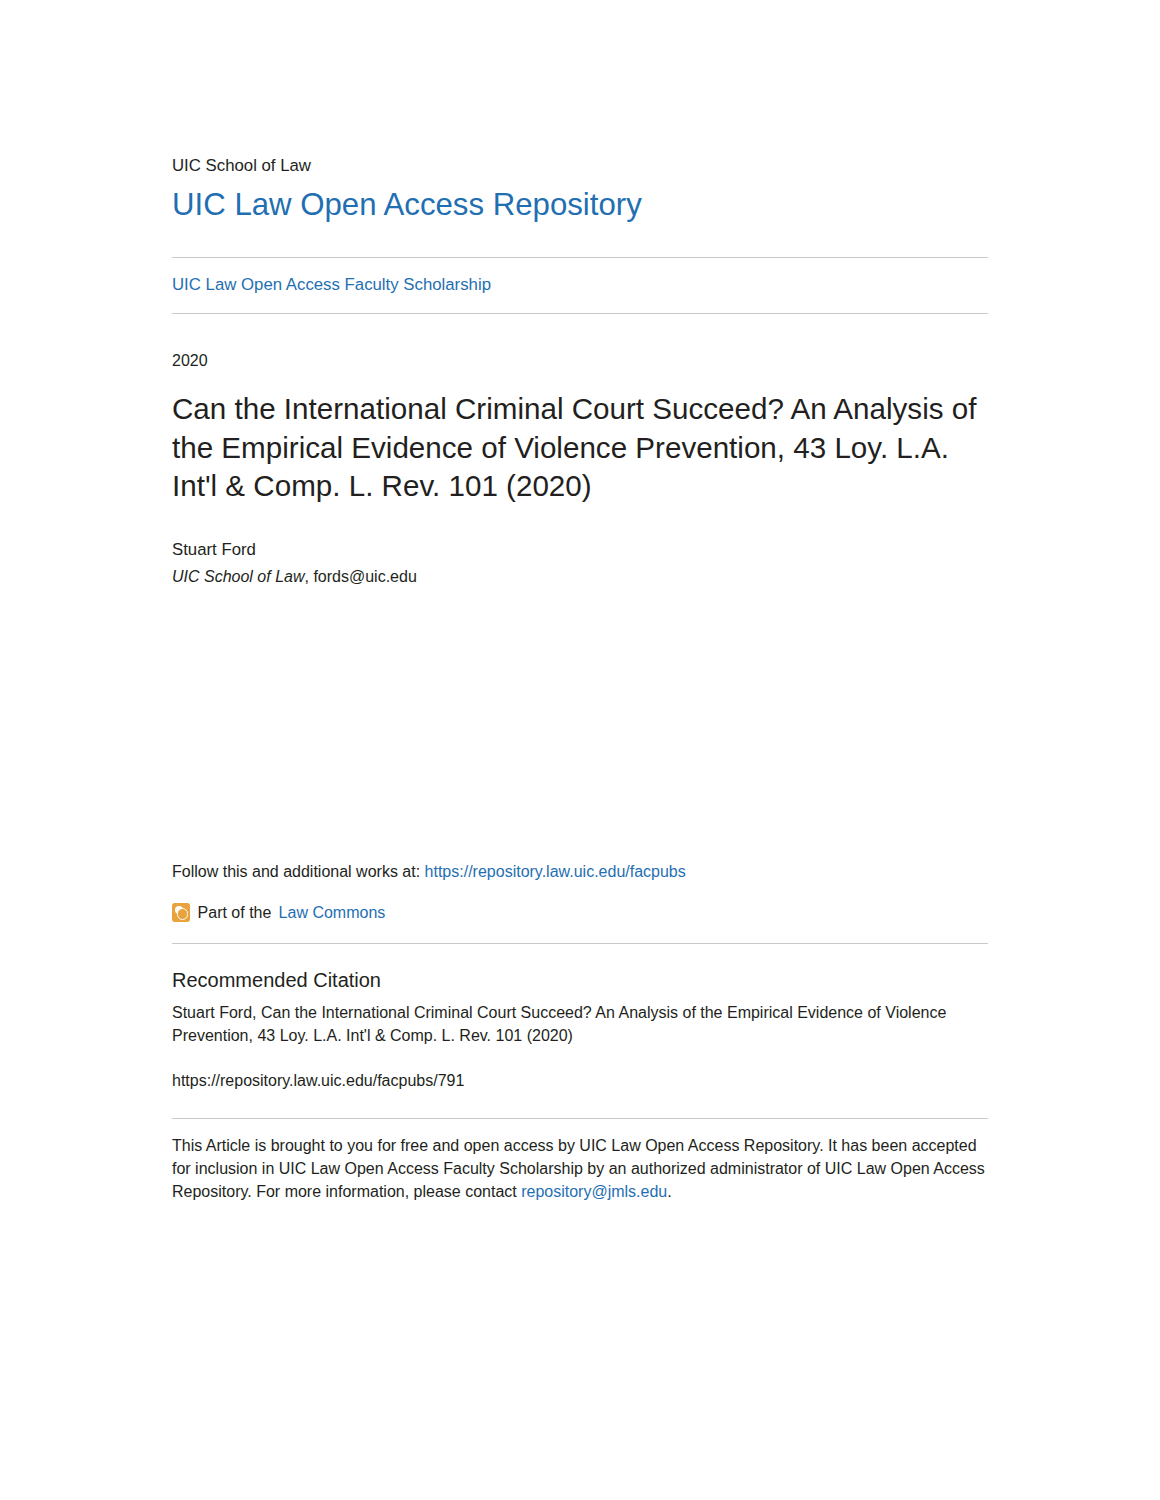UIC School of Law
UIC Law Open Access Repository
UIC Law Open Access Faculty Scholarship
2020
Can the International Criminal Court Succeed? An Analysis of the Empirical Evidence of Violence Prevention, 43 Loy. L.A. Int'l & Comp. L. Rev. 101 (2020)
Stuart Ford
UIC School of Law, fords@uic.edu
Follow this and additional works at: https://repository.law.uic.edu/facpubs
Part of the Law Commons
Recommended Citation
Stuart Ford, Can the International Criminal Court Succeed? An Analysis of the Empirical Evidence of Violence Prevention, 43 Loy. L.A. Int'l & Comp. L. Rev. 101 (2020)
https://repository.law.uic.edu/facpubs/791
This Article is brought to you for free and open access by UIC Law Open Access Repository. It has been accepted for inclusion in UIC Law Open Access Faculty Scholarship by an authorized administrator of UIC Law Open Access Repository. For more information, please contact repository@jmls.edu.